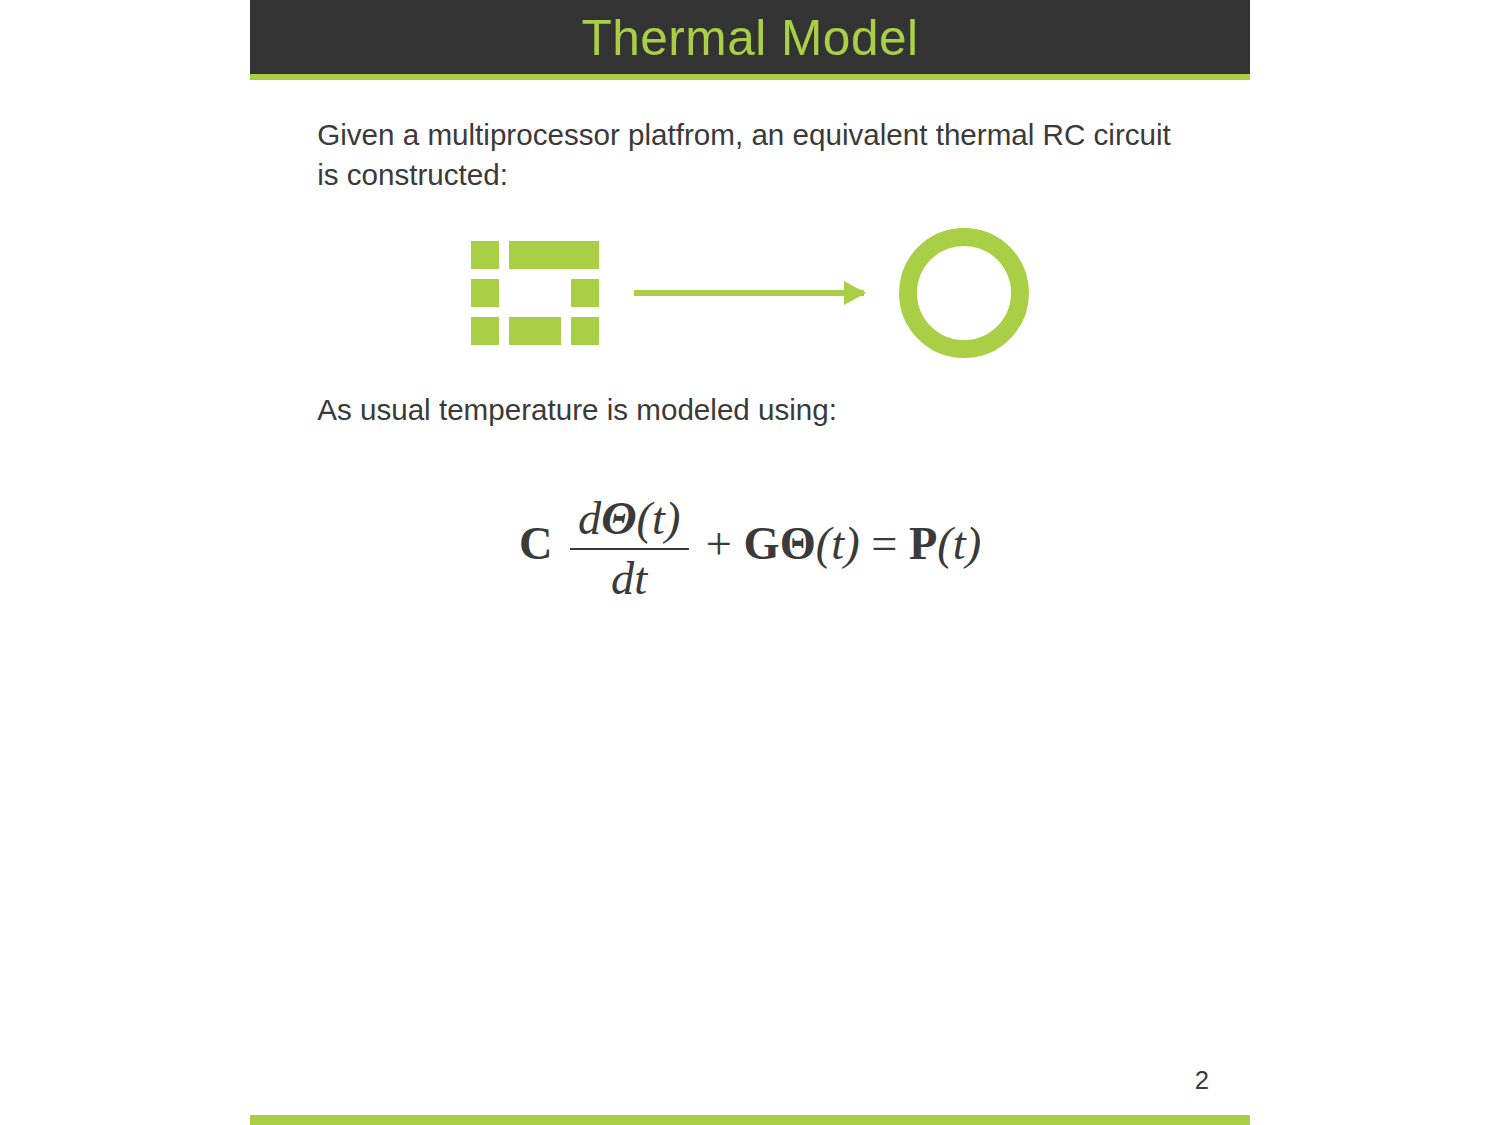Thermal Model
Given a multiprocessor platfrom, an equivalent thermal RC circuit is constructed:
As usual temperature is modeled using:
C dΘ(t) dt + GΘ(t) = P(t)
2